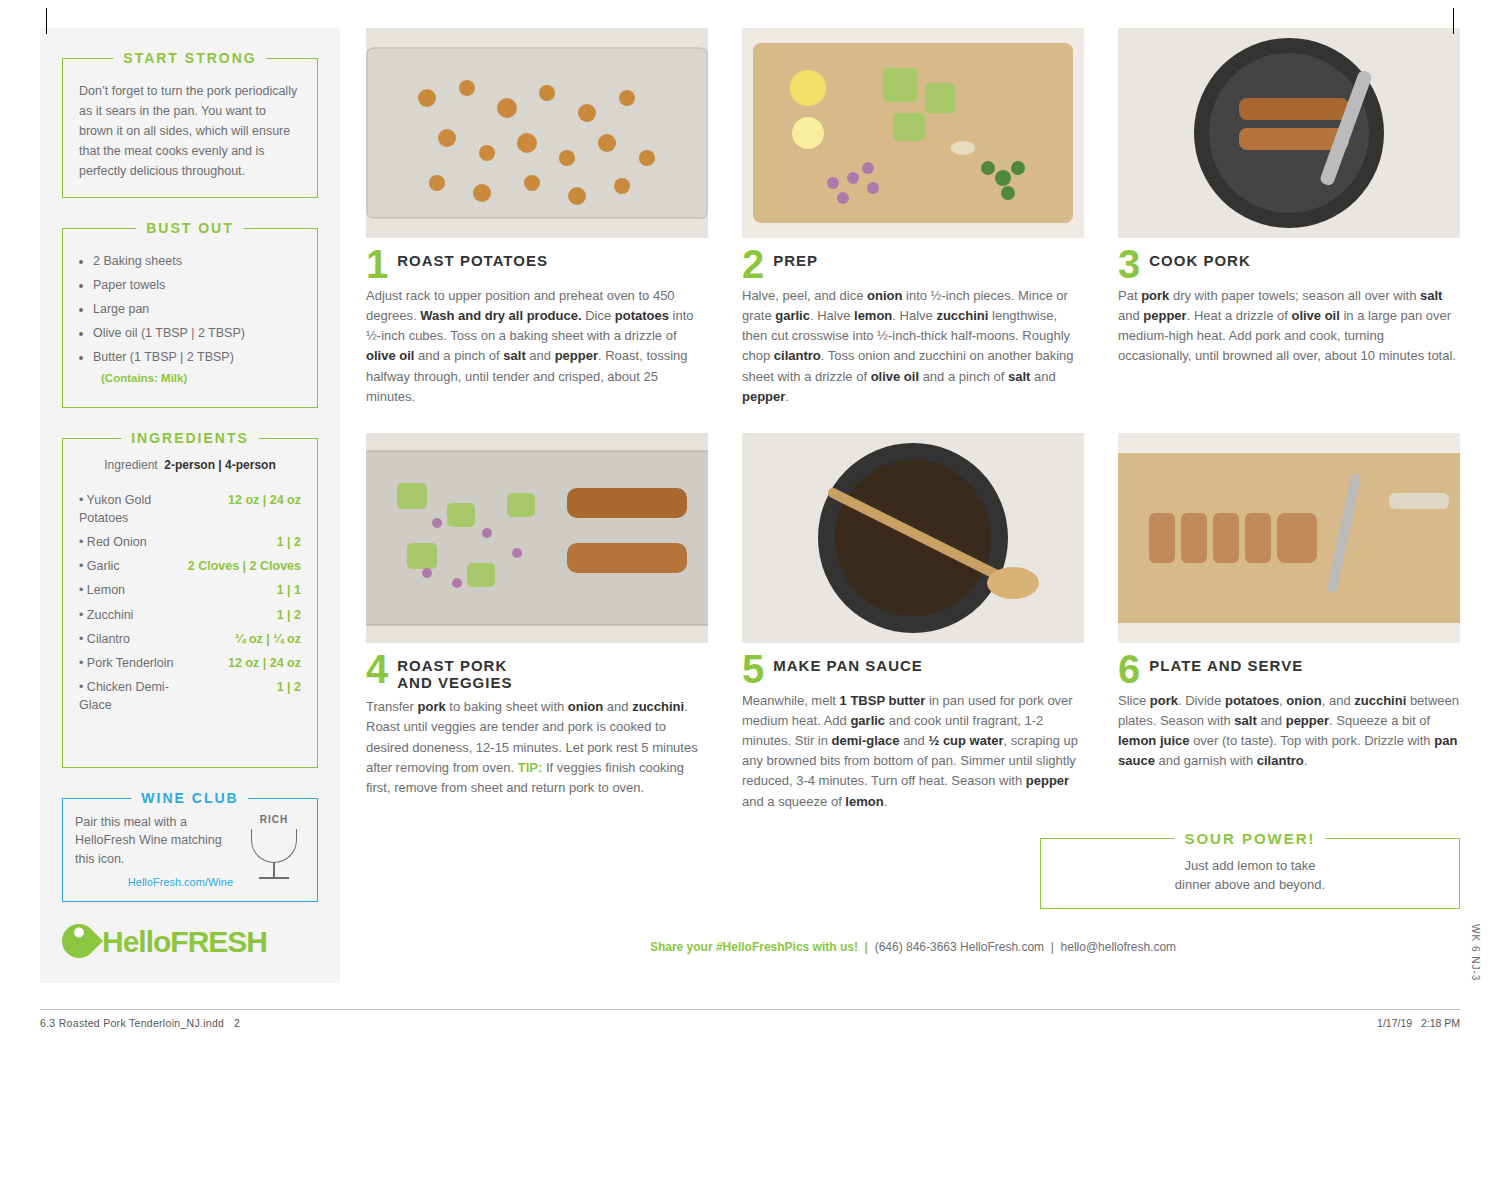START STRONG
Don’t forget to turn the pork periodically as it sears in the pan. You want to brown it on all sides, which will ensure that the meat cooks evenly and is perfectly delicious throughout.
BUST OUT
2 Baking sheets
Paper towels
Large pan
Olive oil (1 TBSP | 2 TBSP)
Butter (1 TBSP | 2 TBSP)(Contains: Milk)
INGREDIENTS
Ingredient 2-person | 4-person
| • Yukon Gold Potatoes | 12 oz / 24 oz |
| • Red Onion | 1 / 2 |
| • Garlic | 2 Cloves / 2 Cloves |
| • Lemon | 1 / 1 |
| • Zucchini | 1 / 2 |
| • Cilantro | ¼ oz / ¼ oz |
| • Pork Tenderloin | 12 oz / 24 oz |
| • Chicken Demi-Glace | 1 / 2 |
WINE CLUB
Pair this meal with a HelloFresh Wine matching this icon.
HelloFresh.com/Wine
RICH
HelloFRESH
1 ROAST POTATOES
Adjust rack to upper position and preheat oven to 450 degrees. Wash and dry all produce. Dice potatoes into ½-inch cubes. Toss on a baking sheet with a drizzle of olive oil and a pinch of salt and pepper. Roast, tossing halfway through, until tender and crisped, about 25 minutes.
2 PREP
Halve, peel, and dice onion into ½-inch pieces. Mince or grate garlic. Halve lemon. Halve zucchini lengthwise, then cut crosswise into ½-inch-thick half-moons. Roughly chop cilantro. Toss onion and zucchini on another baking sheet with a drizzle of olive oil and a pinch of salt and pepper.
3 COOK PORK
Pat pork dry with paper towels; season all over with salt and pepper. Heat a drizzle of olive oil in a large pan over medium-high heat. Add pork and cook, turning occasionally, until browned all over, about 10 minutes total.
4 ROAST PORK
AND VEGGIES
Transfer pork to baking sheet with onion and zucchini. Roast until veggies are tender and pork is cooked to desired doneness, 12-15 minutes. Let pork rest 5 minutes after removing from oven. TIP: If veggies finish cooking first, remove from sheet and return pork to oven.
5 MAKE PAN SAUCE
Meanwhile, melt 1 TBSP butter in pan used for pork over medium heat. Add garlic and cook until fragrant, 1-2 minutes. Stir in demi-glace and ½ cup water, scraping up any browned bits from bottom of pan. Simmer until slightly reduced, 3-4 minutes. Turn off heat. Season with pepper and a squeeze of lemon.
6 PLATE AND SERVE
Slice pork. Divide potatoes, onion, and zucchini between plates. Season with salt and pepper. Squeeze a bit of lemon juice over (to taste). Top with pork. Drizzle with pan sauce and garnish with cilantro.
SOUR POWER!
Just add lemon to take
dinner above and beyond.
Share your #HelloFreshPics with us! | (646) 846-3663 HelloFresh.com | hello@hellofresh.com
WK 6 NJ-3
6.3 Roasted Pork Tenderloin_NJ.indd 2
1/17/19 2:18 PM